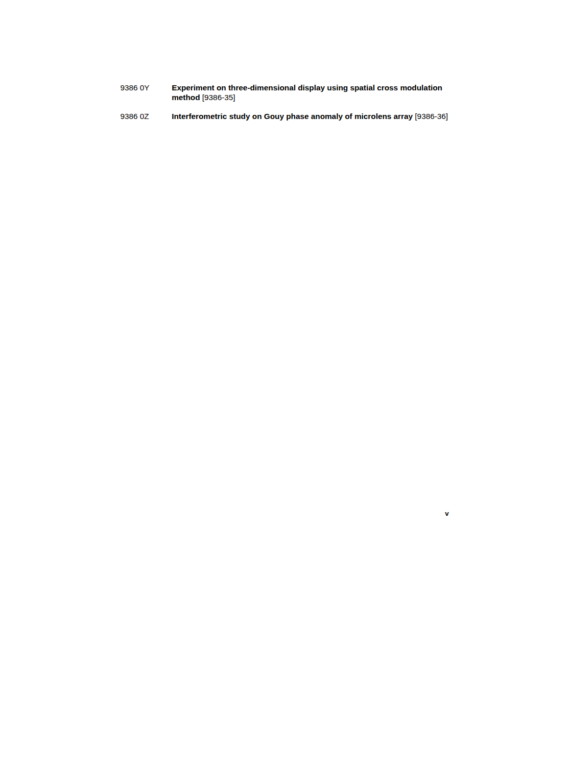| 9386 0Y | Experiment on three-dimensional display using spatial cross modulation method [9386-35] |
| 9386 0Z | Interferometric study on Gouy phase anomaly of microlens array [9386-36] |
v